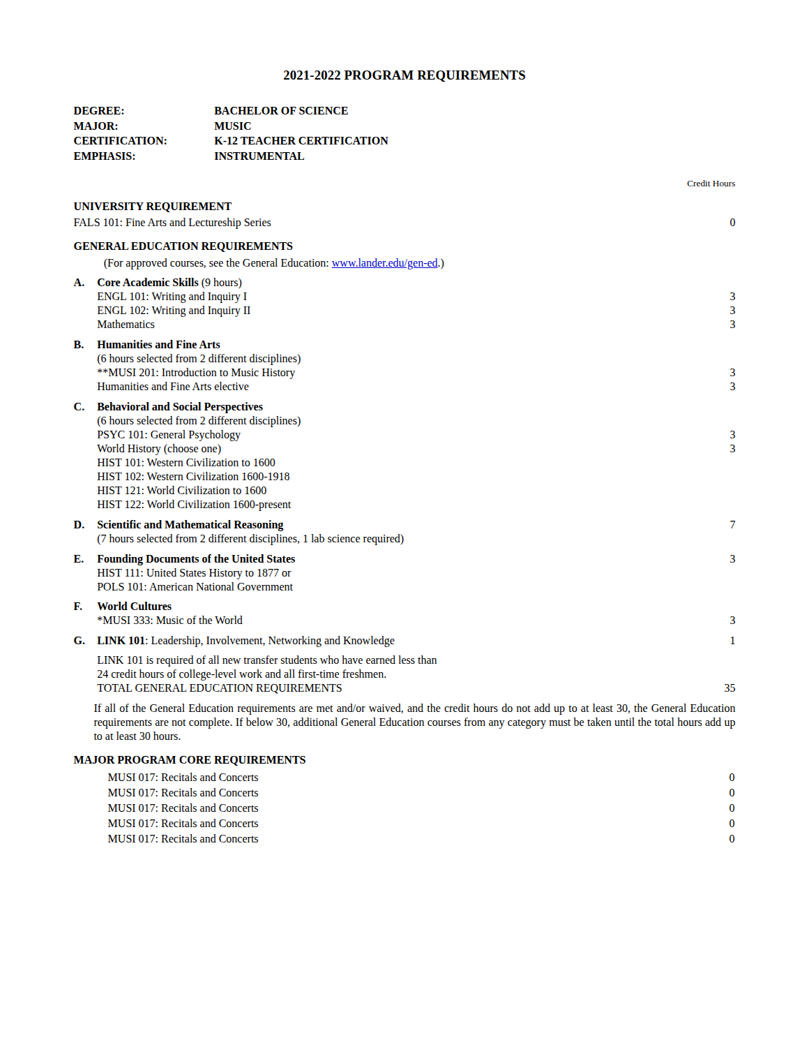2021-2022 PROGRAM REQUIREMENTS
| Degree: | Bachelor of Science |
| Major: | Music |
| Certification: | K-12 Teacher Certification |
| Emphasis: | Instrumental |
Credit Hours
University Requirement
| FALS 101: Fine Arts and Lectureship Series | 0 |
General Education Requirements
(For approved courses, see the General Education: www.lander.edu/gen-ed.)
| A. | Core Academic Skills (9 hours) | |
| | ENGL 101: Writing and Inquiry I | 3 |
| | ENGL 102: Writing and Inquiry II | 3 |
| | Mathematics | 3 |
| B. | Humanities and Fine Arts | |
| | (6 hours selected from 2 different disciplines) | |
| | **MUSI 201: Introduction to Music History | 3 |
| | Humanities and Fine Arts elective | 3 |
| C. | Behavioral and Social Perspectives | |
| | (6 hours selected from 2 different disciplines) | |
| | PSYC 101: General Psychology | 3 |
| | World History (choose one) | 3 |
| | HIST 101: Western Civilization to 1600 | |
| | HIST 102: Western Civilization 1600-1918 | |
| | HIST 121: World Civilization to 1600 | |
| | HIST 122: World Civilization 1600-present | |
| D. | Scientific and Mathematical Reasoning | 7 |
| | (7 hours selected from 2 different disciplines, 1 lab science required) | |
| E. | Founding Documents of the United States | 3 |
| | HIST 111: United States History to 1877 or | |
| | POLS 101: American National Government | |
| F. | World Cultures | |
| | *MUSI 333: Music of the World | 3 |
| G. | LINK 101 : Leadership, Involvement, Networking and Knowledge | 1 |
| | LINK 101 is required of all new transfer students who have earned less than 24 credit hours of college-level work and all first-time freshmen. | |
| | Total General Education Requirements | 35 |
If all of the General Education requirements are met and/or waived, and the credit hours do not add up to at least 30, the General Education requirements are not complete. If below 30, additional General Education courses from any category must be taken until the total hours add up to at least 30 hours.
Major Program Core Requirements
| MUSI 017: Recitals and Concerts | 0 |
| MUSI 017: Recitals and Concerts | 0 |
| MUSI 017: Recitals and Concerts | 0 |
| MUSI 017: Recitals and Concerts | 0 |
| MUSI 017: Recitals and Concerts | 0 |